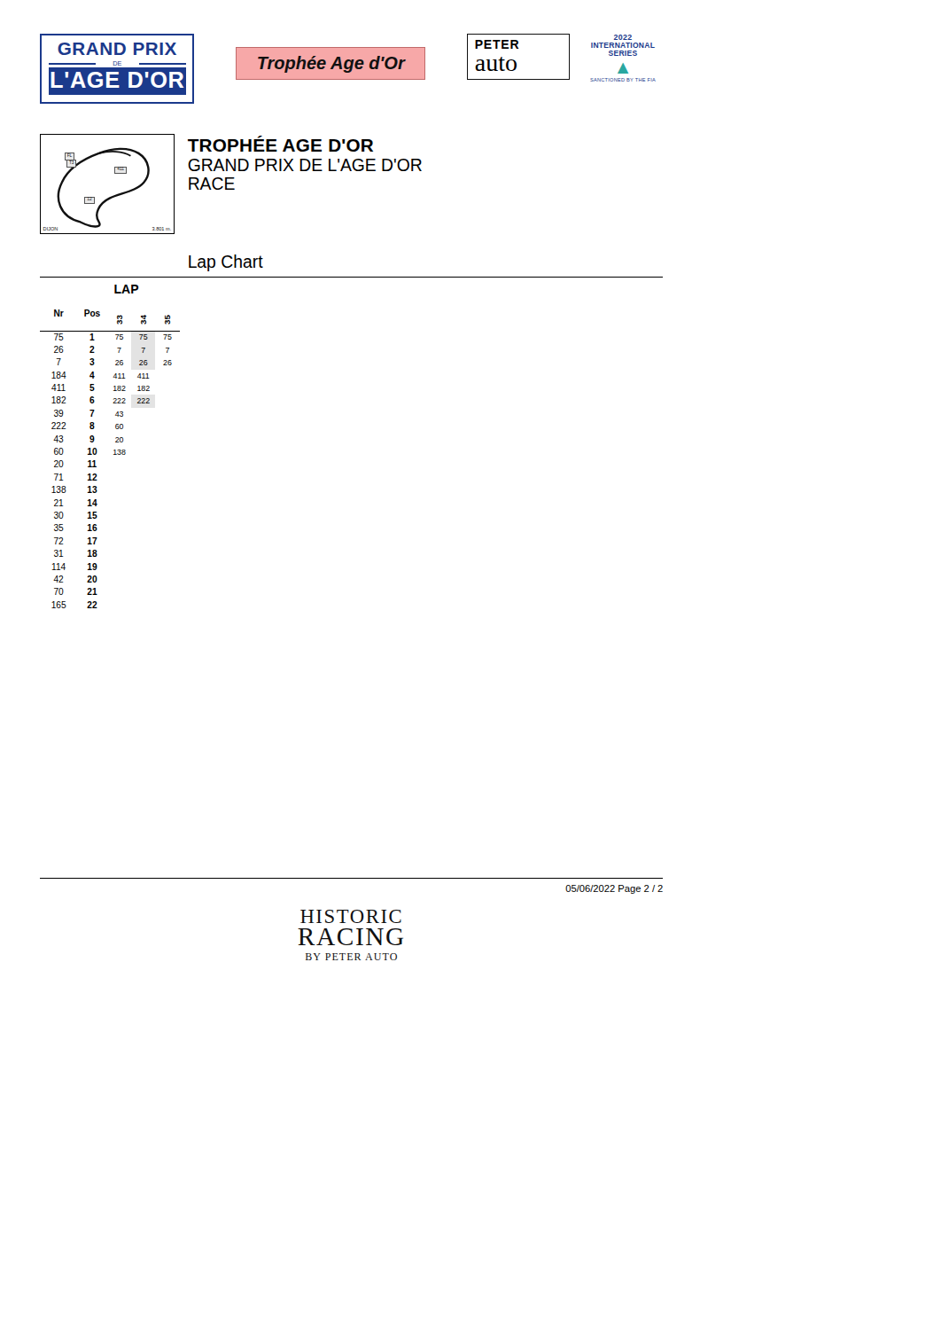GRAND PRIX
DE
L'AGE D'OR
Trophée Age d'Or
PETER
auto
2022
INTERNATIONAL
SERIES
▲
SANCTIONED BY THE FIA
FL
T3
411
12
DIJON 3.801 m.
TROPHÉE AGE D'OR
GRAND PRIX DE L'AGE D'OR
RACE
Lap Chart
LAP
| Nr | Pos | 33 | 34 | 35 |
| --- | --- | --- | --- | --- |
| 75 | 1 | 75 | 75 | 75 |
| 26 | 2 | 7 | 7 | 7 |
| 7 | 3 | 26 | 26 | 26 |
| 184 | 4 | 411 | 411 | |
| 411 | 5 | 182 | 182 | |
| 182 | 6 | 222 | 222 | |
| 39 | 7 | 43 | | |
| 222 | 8 | 60 | | |
| 43 | 9 | 20 | | |
| 60 | 10 | 138 | | |
| 20 | 11 | | | |
| 71 | 12 | | | |
| 138 | 13 | | | |
| 21 | 14 | | | |
| 30 | 15 | | | |
| 35 | 16 | | | |
| 72 | 17 | | | |
| 31 | 18 | | | |
| 114 | 19 | | | |
| 42 | 20 | | | |
| 70 | 21 | | | |
| 165 | 22 | | | |
05/06/2022 Page 2 / 2
HISTORIC
RACING
BY PETER AUTO